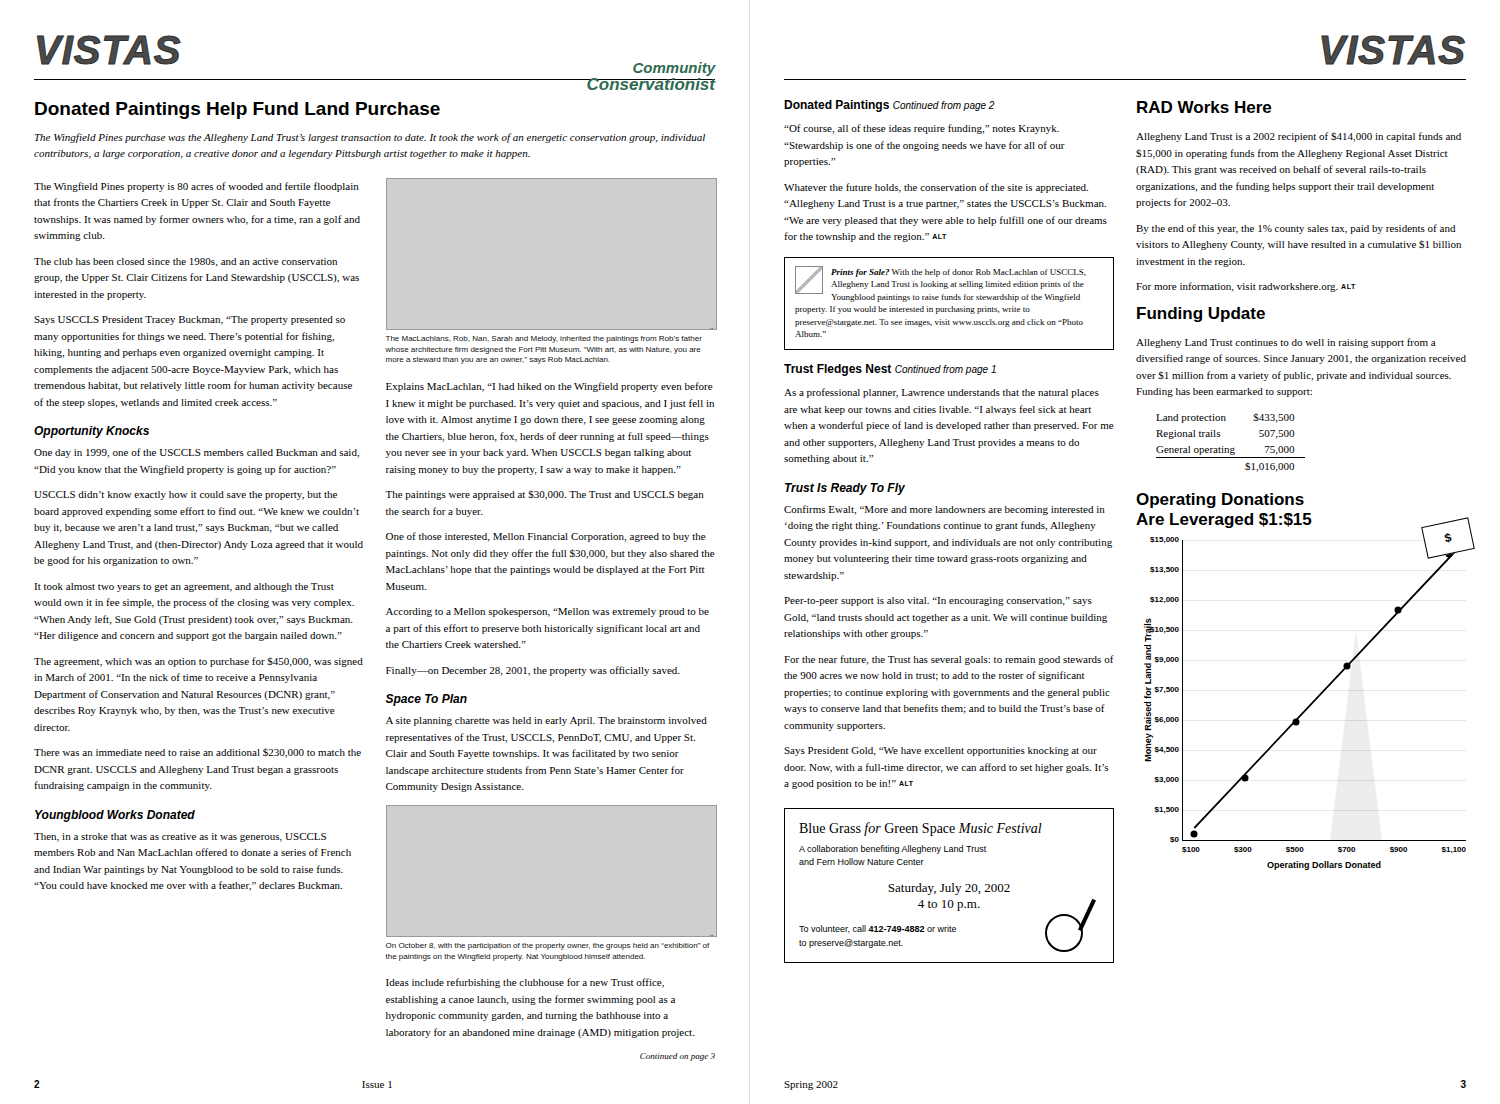VISTAS
Community
Conservationist
Donated Paintings Help Fund Land Purchase
The Wingfield Pines purchase was the Allegheny Land Trust’s largest transaction to date. It took the work of an energetic conservation group, individual contributors, a large corporation, a creative donor and a legendary Pittsburgh artist together to make it happen.
The Wingfield Pines property is 80 acres of wooded and fertile floodplain that fronts the Chartiers Creek in Upper St. Clair and South Fayette townships. It was named by former owners who, for a time, ran a golf and swimming club.
The club has been closed since the 1980s, and an active conservation group, the Upper St. Clair Citizens for Land Stewardship (USCCLS), was interested in the property.
Says USCCLS President Tracey Buckman, “The property presented so many opportunities for things we need. There’s potential for fishing, hiking, hunting and perhaps even organized overnight camping. It complements the adjacent 500-acre Boyce-Mayview Park, which has tremendous habitat, but relatively little room for human activity because of the steep slopes, wetlands and limited creek access.”
Opportunity Knocks
One day in 1999, one of the USCCLS members called Buckman and said, “Did you know that the Wingfield property is going up for auction?”
USCCLS didn’t know exactly how it could save the property, but the board approved expending some effort to find out. “We knew we couldn’t buy it, because we aren’t a land trust,” says Buckman, “but we called Allegheny Land Trust, and (then-Director) Andy Loza agreed that it would be good for his organization to own.”
It took almost two years to get an agreement, and although the Trust would own it in fee simple, the process of the closing was very complex. “When Andy left, Sue Gold (Trust president) took over,” says Buckman. “Her diligence and concern and support got the bargain nailed down.”
The agreement, which was an option to purchase for $450,000, was signed in March of 2001. “In the nick of time to receive a Pennsylvania Department of Conservation and Natural Resources (DCNR) grant,” describes Roy Kraynyk who, by then, was the Trust’s new executive director.
There was an immediate need to raise an additional $230,000 to match the DCNR grant. USCCLS and Allegheny Land Trust began a grassroots fundraising campaign in the community.
Youngblood Works Donated
Then, in a stroke that was as creative as it was generous, USCCLS members Rob and Nan MacLachlan offered to donate a series of French and Indian War paintings by Nat Youngblood to be sold to raise funds. “You could have knocked me over with a feather,” declares Buckman.
Rick Nobles
The MacLachlans, Rob, Nan, Sarah and Melody, inherited the paintings from Rob’s father whose architecture firm designed the Fort Pitt Museum. “With art, as with Nature, you are more a steward than you are an owner,” says Rob MacLachlan.
Explains MacLachlan, “I had hiked on the Wingfield property even before I knew it might be purchased. It’s very quiet and spacious, and I just fell in love with it. Almost anytime I go down there, I see geese zooming along the Chartiers, blue heron, fox, herds of deer running at full speed—things you never see in your back yard. When USCCLS began talking about raising money to buy the property, I saw a way to make it happen.”
The paintings were appraised at $30,000. The Trust and USCCLS began the search for a buyer.
One of those interested, Mellon Financial Corporation, agreed to buy the paintings. Not only did they offer the full $30,000, but they also shared the MacLachlans’ hope that the paintings would be displayed at the Fort Pitt Museum.
According to a Mellon spokesperson, “Mellon was extremely proud to be a part of this effort to preserve both historically significant local art and the Chartiers Creek watershed.”
Finally—on December 28, 2001, the property was officially saved.
Space To Plan
A site planning charette was held in early April. The brainstorm involved representatives of the Trust, USCCLS, PennDoT, CMU, and Upper St. Clair and South Fayette townships. It was facilitated by two senior landscape architecture students from Penn State’s Hamer Center for Community Design Assistance.
Rick Nobles
On October 8, with the participation of the property owner, the groups held an “exhibition” of the paintings on the Wingfield property. Nat Youngblood himself attended.
Ideas include refurbishing the clubhouse for a new Trust office, establishing a canoe launch, using the former swimming pool as a hydroponic community garden, and turning the bathhouse into a laboratory for an abandoned mine drainage (AMD) mitigation project.
Continued on page 3
2 Issue 1
VISTAS
Donated Paintings Continued from page 2
“Of course, all of these ideas require funding,” notes Kraynyk. “Stewardship is one of the ongoing needs we have for all of our properties.”
Whatever the future holds, the conservation of the site is appreciated. “Allegheny Land Trust is a true partner,” states the USCCLS’s Buckman. “We are very pleased that they were able to help fulfill one of our dreams for the township and the region.” ALT
Prints for Sale? With the help of donor Rob MacLachlan of USCCLS, Allegheny Land Trust is looking at selling limited edition prints of the Youngblood paintings to raise funds for stewardship of the Wingfield property. If you would be interested in purchasing prints, write to preserve@stargate.net. To see images, visit www.usccls.org and click on “Photo Album.”
Trust Fledges Nest Continued from page 1
As a professional planner, Lawrence understands that the natural places are what keep our towns and cities livable. “I always feel sick at heart when a wonderful piece of land is developed rather than preserved. For me and other supporters, Allegheny Land Trust provides a means to do something about it.”
Trust Is Ready To Fly
Confirms Ewalt, “More and more landowners are becoming interested in ‘doing the right thing.’ Foundations continue to grant funds, Allegheny County provides in-kind support, and individuals are not only contributing money but volunteering their time toward grass-roots organizing and stewardship.”
Peer-to-peer support is also vital. “In encouraging conservation,” says Gold, “land trusts should act together as a unit. We will continue building relationships with other groups.”
For the near future, the Trust has several goals: to remain good stewards of the 900 acres we now hold in trust; to add to the roster of significant properties; to continue exploring with governments and the general public ways to conserve land that benefits them; and to build the Trust’s base of community supporters.
Says President Gold, “We have excellent opportunities knocking at our door. Now, with a full-time director, we can afford to set higher goals. It’s a good position to be in!” ALT
Blue Grass for Green Space Music Festival
A collaboration benefiting Allegheny Land Trust
and Fern Hollow Nature Center
Saturday, July 20, 2002
4 to 10 p.m.
To volunteer, call 412-749-4882 or write
to preserve@stargate.net.
RAD Works Here
Allegheny Land Trust is a 2002 recipient of $414,000 in capital funds and $15,000 in operating funds from the Allegheny Regional Asset District (RAD). This grant was received on behalf of several rails-to-trails organizations, and the funding helps support their trail development projects for 2002–03.
By the end of this year, the 1% county sales tax, paid by residents of and visitors to Allegheny County, will have resulted in a cumulative $1 billion investment in the region.
For more information, visit radworkshere.org. ALT
Funding Update
Allegheny Land Trust continues to do well in raising support from a diversified range of sources. Since January 2001, the organization received over $1 million from a variety of public, private and individual sources. Funding has been earmarked to support:
| Land protection | $433,500 |
| Regional trails | 507,500 |
| General operating | 75,000 |
| | $1,016,000 |
Operating Donations
Are Leveraged $1:$15
Money Raised for Land and Trails $15,000 $13,500 $12,000 $10,500 $9,000 $7,500 $6,000 $4,500 $3,000 $1,500 $0
$100 $300 $500 $700 $900 $1,100
Operating Dollars Donated
Spring 2002 3